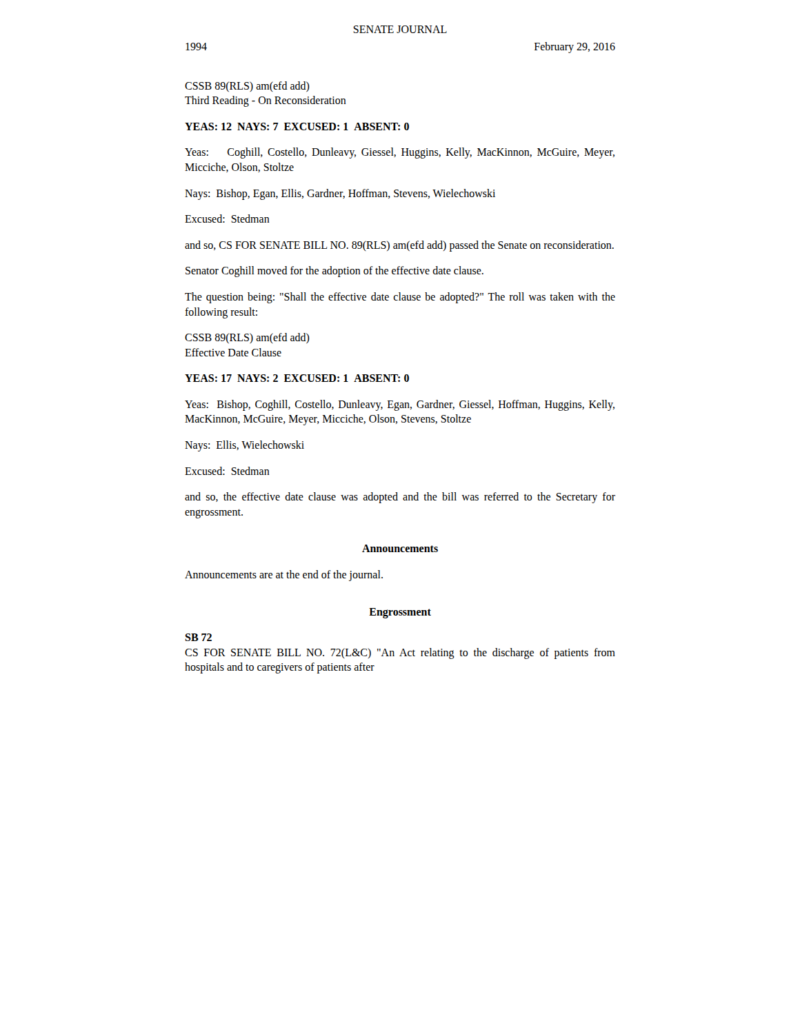SENATE JOURNAL
1994 February 29, 2016
CSSB 89(RLS) am(efd add)
Third Reading - On Reconsideration
YEAS: 12 NAYS: 7 EXCUSED: 1 ABSENT: 0
Yeas: Coghill, Costello, Dunleavy, Giessel, Huggins, Kelly, MacKinnon, McGuire, Meyer, Micciche, Olson, Stoltze
Nays: Bishop, Egan, Ellis, Gardner, Hoffman, Stevens, Wielechowski
Excused: Stedman
and so, CS FOR SENATE BILL NO. 89(RLS) am(efd add) passed the Senate on reconsideration.
Senator Coghill moved for the adoption of the effective date clause.
The question being: "Shall the effective date clause be adopted?" The roll was taken with the following result:
CSSB 89(RLS) am(efd add)
Effective Date Clause
YEAS: 17 NAYS: 2 EXCUSED: 1 ABSENT: 0
Yeas: Bishop, Coghill, Costello, Dunleavy, Egan, Gardner, Giessel, Hoffman, Huggins, Kelly, MacKinnon, McGuire, Meyer, Micciche, Olson, Stevens, Stoltze
Nays: Ellis, Wielechowski
Excused: Stedman
and so, the effective date clause was adopted and the bill was referred to the Secretary for engrossment.
Announcements
Announcements are at the end of the journal.
Engrossment
SB 72
CS FOR SENATE BILL NO. 72(L&C) "An Act relating to the discharge of patients from hospitals and to caregivers of patients after